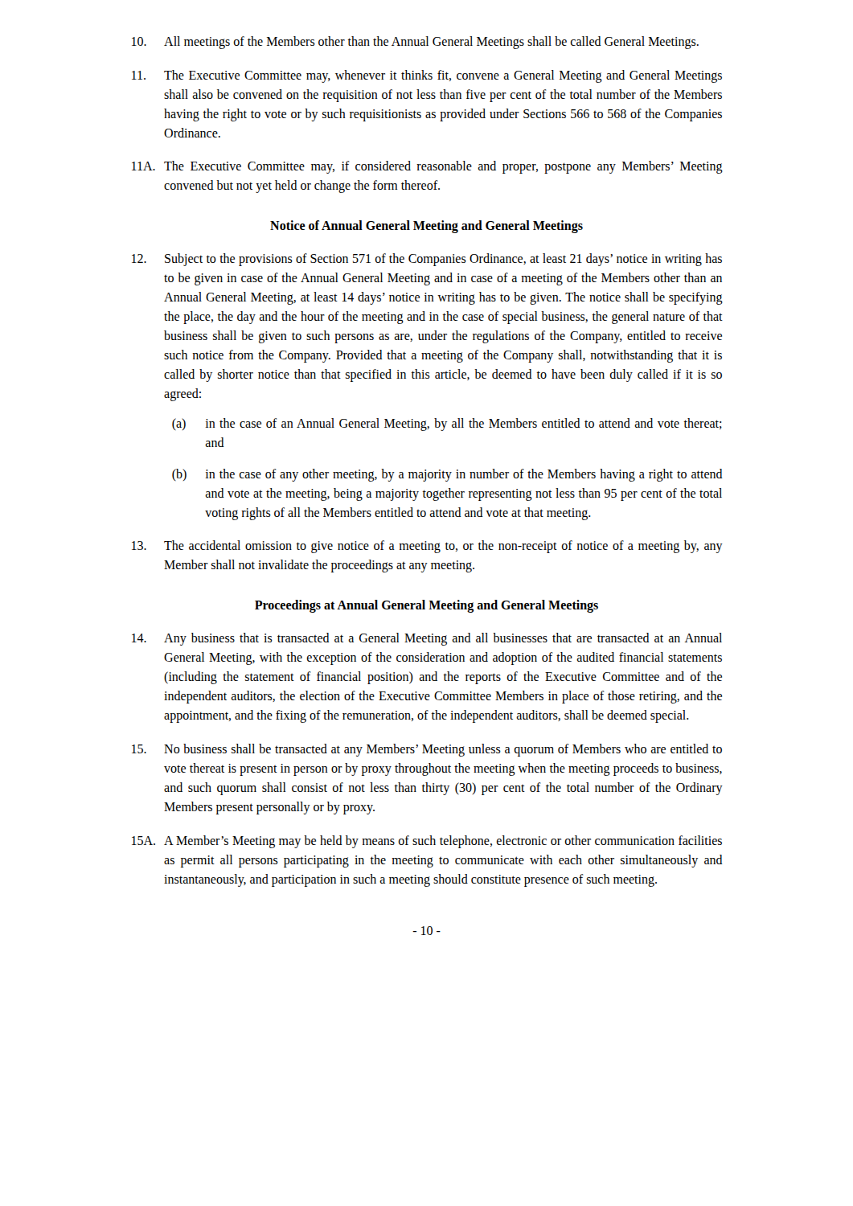10. All meetings of the Members other than the Annual General Meetings shall be called General Meetings.
11. The Executive Committee may, whenever it thinks fit, convene a General Meeting and General Meetings shall also be convened on the requisition of not less than five per cent of the total number of the Members having the right to vote or by such requisitionists as provided under Sections 566 to 568 of the Companies Ordinance.
11A. The Executive Committee may, if considered reasonable and proper, postpone any Members’ Meeting convened but not yet held or change the form thereof.
Notice of Annual General Meeting and General Meetings
12. Subject to the provisions of Section 571 of the Companies Ordinance, at least 21 days’ notice in writing has to be given in case of the Annual General Meeting and in case of a meeting of the Members other than an Annual General Meeting, at least 14 days’ notice in writing has to be given. The notice shall be specifying the place, the day and the hour of the meeting and in the case of special business, the general nature of that business shall be given to such persons as are, under the regulations of the Company, entitled to receive such notice from the Company. Provided that a meeting of the Company shall, notwithstanding that it is called by shorter notice than that specified in this article, be deemed to have been duly called if it is so agreed:
(a) in the case of an Annual General Meeting, by all the Members entitled to attend and vote thereat; and
(b) in the case of any other meeting, by a majority in number of the Members having a right to attend and vote at the meeting, being a majority together representing not less than 95 per cent of the total voting rights of all the Members entitled to attend and vote at that meeting.
13. The accidental omission to give notice of a meeting to, or the non-receipt of notice of a meeting by, any Member shall not invalidate the proceedings at any meeting.
Proceedings at Annual General Meeting and General Meetings
14. Any business that is transacted at a General Meeting and all businesses that are transacted at an Annual General Meeting, with the exception of the consideration and adoption of the audited financial statements (including the statement of financial position) and the reports of the Executive Committee and of the independent auditors, the election of the Executive Committee Members in place of those retiring, and the appointment, and the fixing of the remuneration, of the independent auditors, shall be deemed special.
15. No business shall be transacted at any Members’ Meeting unless a quorum of Members who are entitled to vote thereat is present in person or by proxy throughout the meeting when the meeting proceeds to business, and such quorum shall consist of not less than thirty (30) per cent of the total number of the Ordinary Members present personally or by proxy.
15A. A Member’s Meeting may be held by means of such telephone, electronic or other communication facilities as permit all persons participating in the meeting to communicate with each other simultaneously and instantaneously, and participation in such a meeting should constitute presence of such meeting.
- 10 -